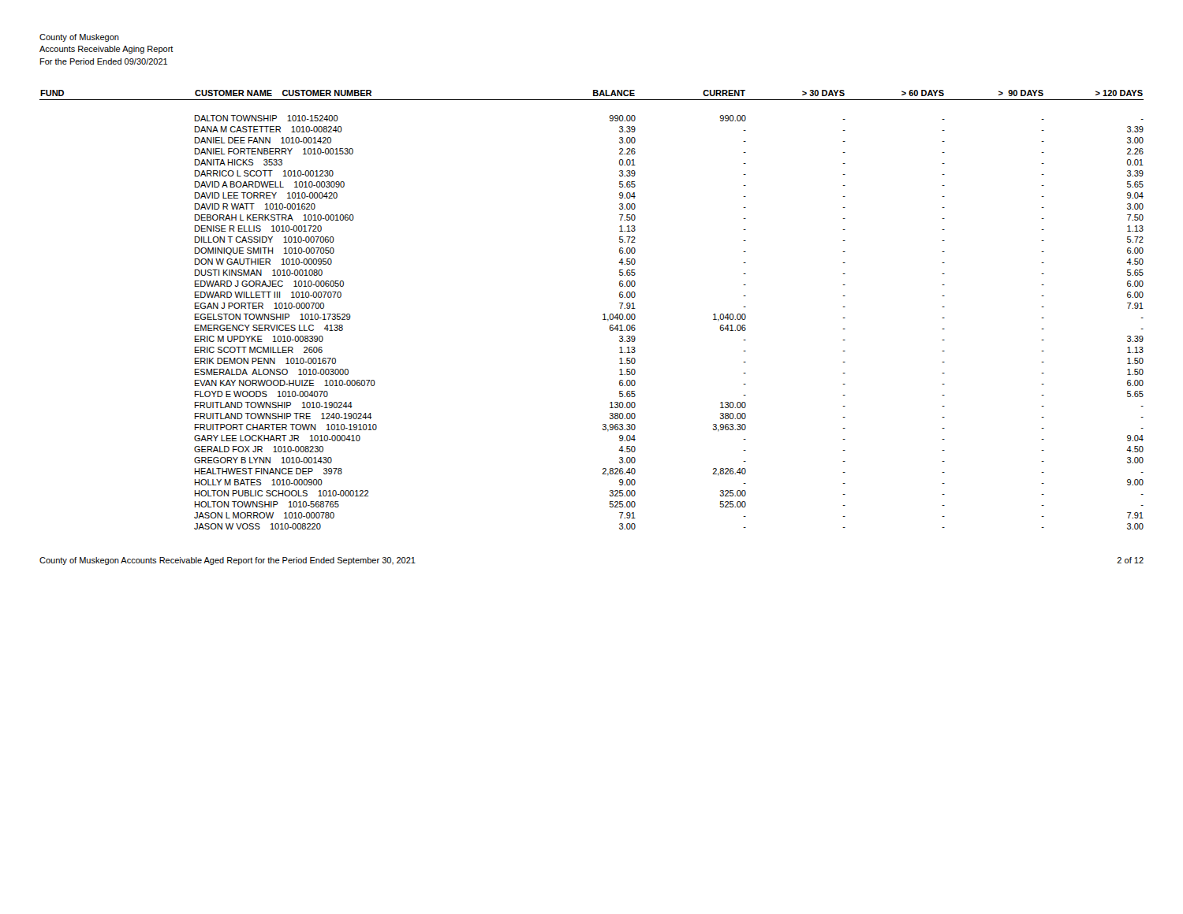County of Muskegon
Accounts Receivable Aging Report
For the Period Ended 09/30/2021
| FUND | CUSTOMER NAME CUSTOMER NUMBER | BALANCE | CURRENT | > 30 DAYS | > 60 DAYS | > 90 DAYS | > 120 DAYS |
| --- | --- | --- | --- | --- | --- | --- | --- |
| | DALTON TOWNSHIP 1010-152400 | 990.00 | 990.00 | - | - | - | - |
| | DANA M CASTETTER 1010-008240 | 3.39 | - | - | - | - | 3.39 |
| | DANIEL DEE FANN 1010-001420 | 3.00 | - | - | - | - | 3.00 |
| | DANIEL FORTENBERRY 1010-001530 | 2.26 | - | - | - | - | 2.26 |
| | DANITA HICKS 3533 | 0.01 | - | - | - | - | 0.01 |
| | DARRICO L SCOTT 1010-001230 | 3.39 | - | - | - | - | 3.39 |
| | DAVID A BOARDWELL 1010-003090 | 5.65 | - | - | - | - | 5.65 |
| | DAVID LEE TORREY 1010-000420 | 9.04 | - | - | - | - | 9.04 |
| | DAVID R WATT 1010-001620 | 3.00 | - | - | - | - | 3.00 |
| | DEBORAH L KERKSTRA 1010-001060 | 7.50 | - | - | - | - | 7.50 |
| | DENISE R ELLIS 1010-001720 | 1.13 | - | - | - | - | 1.13 |
| | DILLON T CASSIDY 1010-007060 | 5.72 | - | - | - | - | 5.72 |
| | DOMINIQUE SMITH 1010-007050 | 6.00 | - | - | - | - | 6.00 |
| | DON W GAUTHIER 1010-000950 | 4.50 | - | - | - | - | 4.50 |
| | DUSTI KINSMAN 1010-001080 | 5.65 | - | - | - | - | 5.65 |
| | EDWARD J GORAJEC 1010-006050 | 6.00 | - | - | - | - | 6.00 |
| | EDWARD WILLETT III 1010-007070 | 6.00 | - | - | - | - | 6.00 |
| | EGAN J PORTER 1010-000700 | 7.91 | - | - | - | - | 7.91 |
| | EGELSTON TOWNSHIP 1010-173529 | 1,040.00 | 1,040.00 | - | - | - | - |
| | EMERGENCY SERVICES LLC 4138 | 641.06 | 641.06 | - | - | - | - |
| | ERIC M UPDYKE 1010-008390 | 3.39 | - | - | - | - | 3.39 |
| | ERIC SCOTT MCMILLER 2606 | 1.13 | - | - | - | - | 1.13 |
| | ERIK DEMON PENN 1010-001670 | 1.50 | - | - | - | - | 1.50 |
| | ESMERALDA ALONSO 1010-003000 | 1.50 | - | - | - | - | 1.50 |
| | EVAN KAY NORWOOD-HUIZE 1010-006070 | 6.00 | - | - | - | - | 6.00 |
| | FLOYD E WOODS 1010-004070 | 5.65 | - | - | - | - | 5.65 |
| | FRUITLAND TOWNSHIP 1010-190244 | 130.00 | 130.00 | - | - | - | - |
| | FRUITLAND TOWNSHIP TRE 1240-190244 | 380.00 | 380.00 | - | - | - | - |
| | FRUITPORT CHARTER TOWN 1010-191010 | 3,963.30 | 3,963.30 | - | - | - | - |
| | GARY LEE LOCKHART JR 1010-000410 | 9.04 | - | - | - | - | 9.04 |
| | GERALD FOX JR 1010-008230 | 4.50 | - | - | - | - | 4.50 |
| | GREGORY B LYNN 1010-001430 | 3.00 | - | - | - | - | 3.00 |
| | HEALTHWEST FINANCE DEP 3978 | 2,826.40 | 2,826.40 | - | - | - | - |
| | HOLLY M BATES 1010-000900 | 9.00 | - | - | - | - | 9.00 |
| | HOLTON PUBLIC SCHOOLS 1010-000122 | 325.00 | 325.00 | - | - | - | - |
| | HOLTON TOWNSHIP 1010-568765 | 525.00 | 525.00 | - | - | - | - |
| | JASON L MORROW 1010-000780 | 7.91 | - | - | - | - | 7.91 |
| | JASON W VOSS 1010-008220 | 3.00 | - | - | - | - | 3.00 |
County of Muskegon Accounts Receivable Aged Report for the Period Ended September 30, 2021 2 of 12